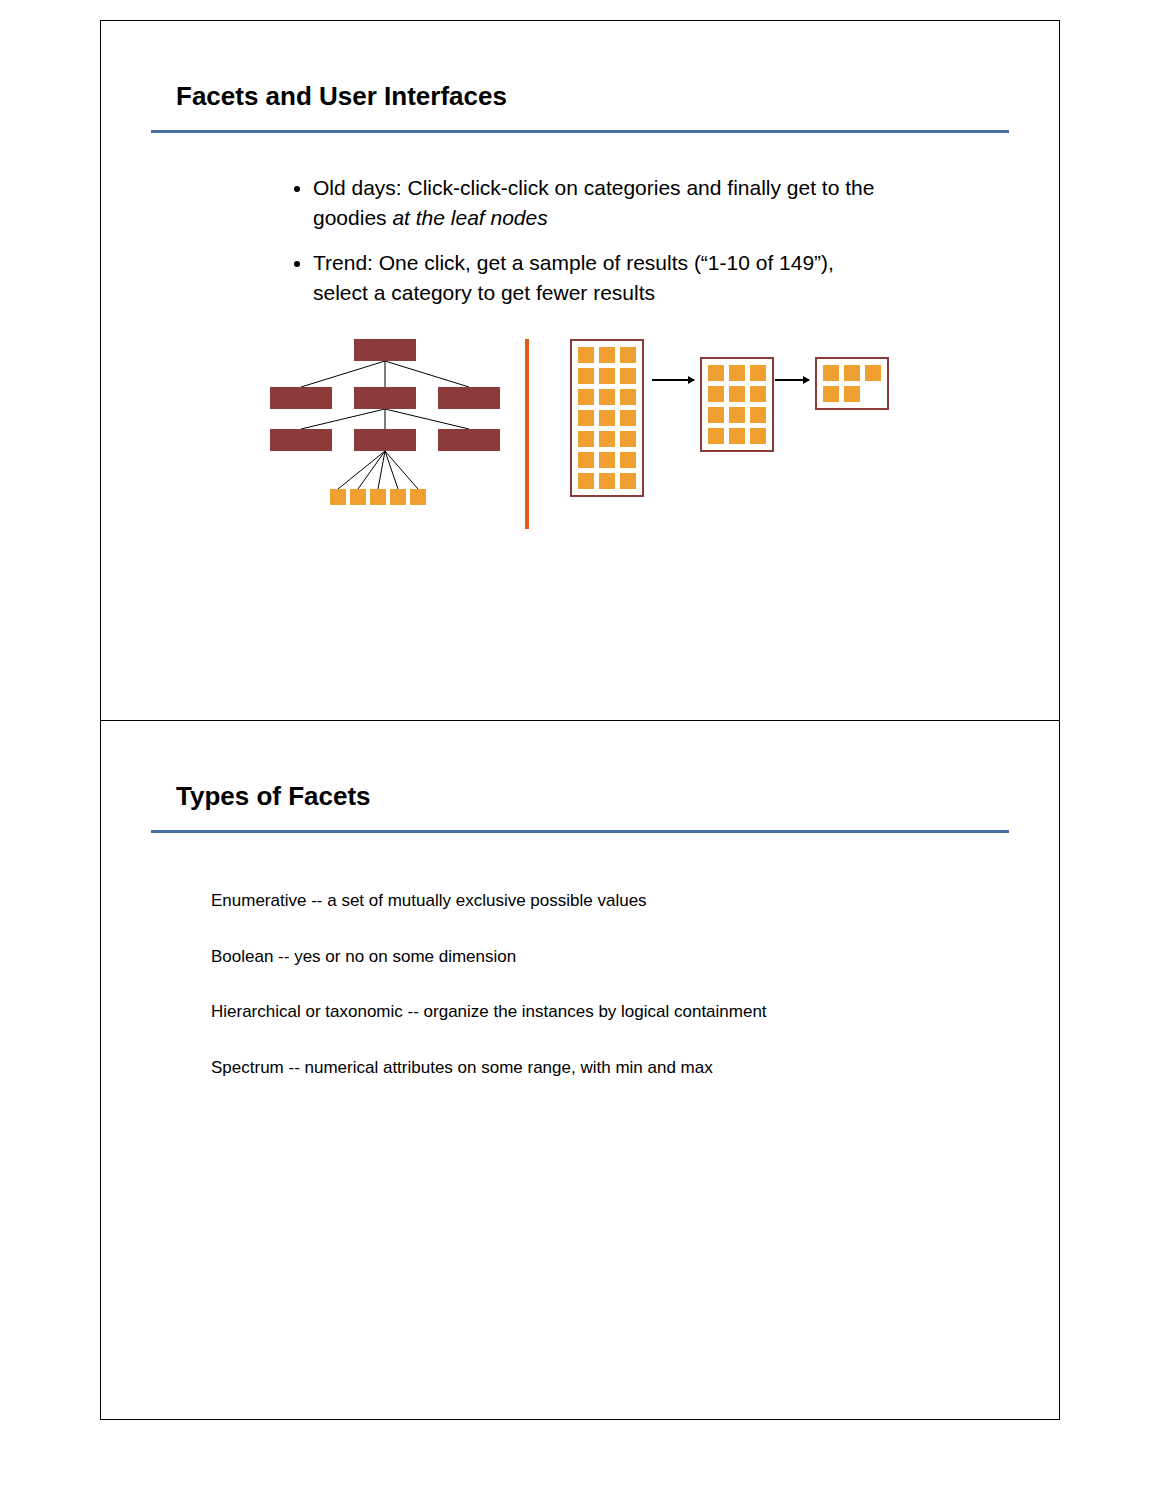Facets and User Interfaces
Old days: Click-click-click on categories and finally get to the goodies at the leaf nodes
Trend: One click, get a sample of results (“1-10 of 149”), select a category to get fewer results
Types of Facets
Enumerative -- a set of mutually exclusive possible values
Boolean -- yes or no on some dimension
Hierarchical or taxonomic -- organize the instances by logical containment
Spectrum -- numerical attributes on some range, with min and max